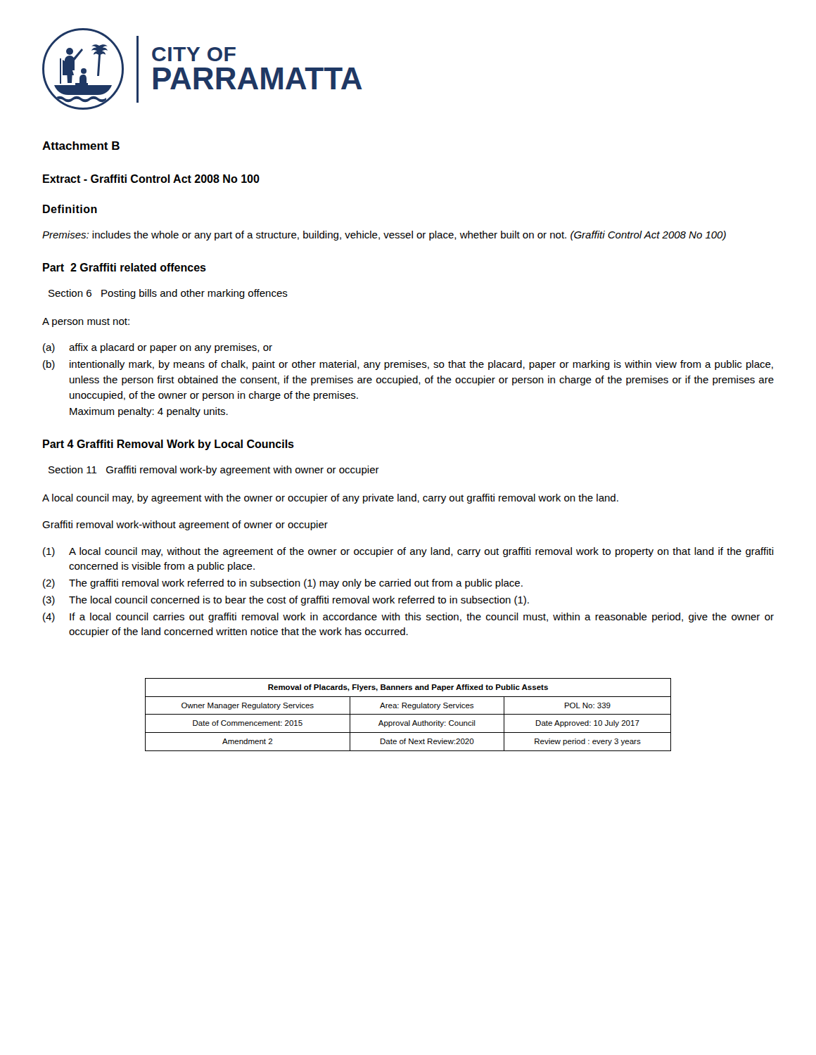CITY OF
PARRAMATTA
Attachment B
Extract - Graffiti Control Act 2008 No 100
Definition
Premises: includes the whole or any part of a structure, building, vehicle, vessel or place, whether built on or not. (Graffiti Control Act 2008 No 100)
Part 2 Graffiti related offences
Section 6 Posting bills and other marking offences
A person must not:
(a) affix a placard or paper on any premises, or
(b) intentionally mark, by means of chalk, paint or other material, any premises, so that the placard, paper or marking is within view from a public place, unless the person first obtained the consent, if the premises are occupied, of the occupier or person in charge of the premises or if the premises are unoccupied, of the owner or person in charge of the premises.
Maximum penalty: 4 penalty units.
Part 4 Graffiti Removal Work by Local Councils
Section 11 Graffiti removal work-by agreement with owner or occupier
A local council may, by agreement with the owner or occupier of any private land, carry out graffiti removal work on the land.
Graffiti removal work-without agreement of owner or occupier
(1) A local council may, without the agreement of the owner or occupier of any land, carry out graffiti removal work to property on that land if the graffiti concerned is visible from a public place.
(2) The graffiti removal work referred to in subsection (1) may only be carried out from a public place.
(3) The local council concerned is to bear the cost of graffiti removal work referred to in subsection (1).
(4) If a local council carries out graffiti removal work in accordance with this section, the council must, within a reasonable period, give the owner or occupier of the land concerned written notice that the work has occurred.
| Removal of Placards, Flyers, Banners and Paper Affixed to Public Assets |
| --- |
| Owner Manager Regulatory Services | Area: Regulatory Services | POL No: 339 |
| Date of Commencement: 2015 | Approval Authority: Council | Date Approved: 10 July 2017 |
| Amendment 2 | Date of Next Review:2020 | Review period : every 3 years |